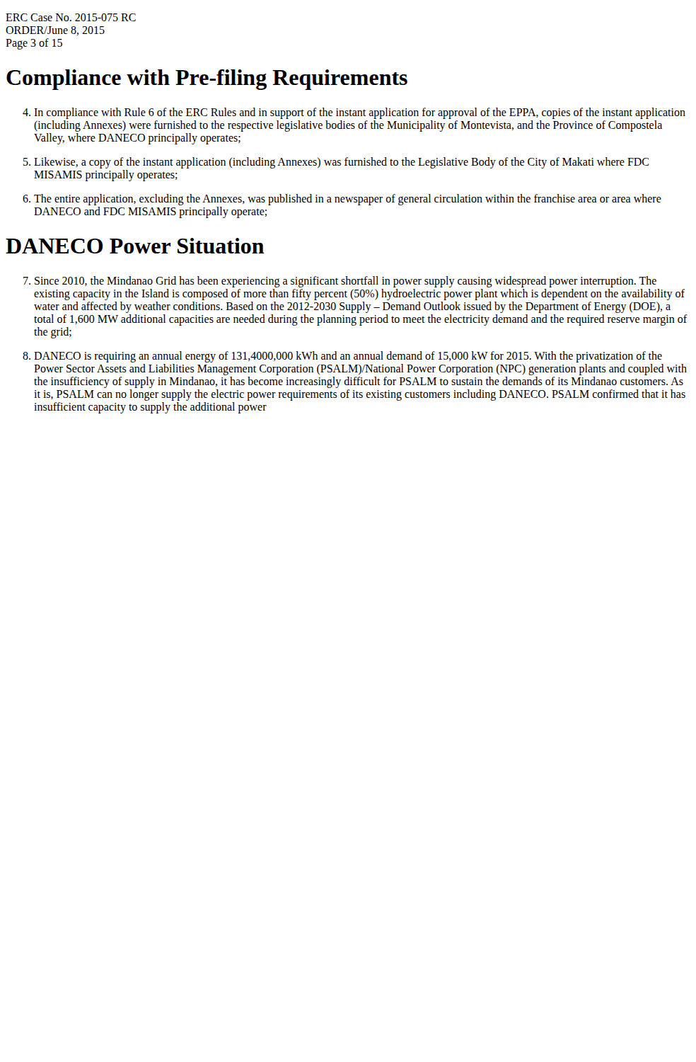ERC Case No. 2015-075 RC
ORDER/June 8, 2015
Page 3 of 15
Compliance with Pre-filing Requirements
In compliance with Rule 6 of the ERC Rules and in support of the instant application for approval of the EPPA, copies of the instant application (including Annexes) were furnished to the respective legislative bodies of the Municipality of Montevista, and the Province of Compostela Valley, where DANECO principally operates;
Likewise, a copy of the instant application (including Annexes) was furnished to the Legislative Body of the City of Makati where FDC MISAMIS principally operates;
The entire application, excluding the Annexes, was published in a newspaper of general circulation within the franchise area or area where DANECO and FDC MISAMIS principally operate;
DANECO Power Situation
Since 2010, the Mindanao Grid has been experiencing a significant shortfall in power supply causing widespread power interruption. The existing capacity in the Island is composed of more than fifty percent (50%) hydroelectric power plant which is dependent on the availability of water and affected by weather conditions. Based on the 2012-2030 Supply – Demand Outlook issued by the Department of Energy (DOE), a total of 1,600 MW additional capacities are needed during the planning period to meet the electricity demand and the required reserve margin of the grid;
DANECO is requiring an annual energy of 131,4000,000 kWh and an annual demand of 15,000 kW for 2015. With the privatization of the Power Sector Assets and Liabilities Management Corporation (PSALM)/National Power Corporation (NPC) generation plants and coupled with the insufficiency of supply in Mindanao, it has become increasingly difficult for PSALM to sustain the demands of its Mindanao customers. As it is, PSALM can no longer supply the electric power requirements of its existing customers including DANECO. PSALM confirmed that it has insufficient capacity to supply the additional power